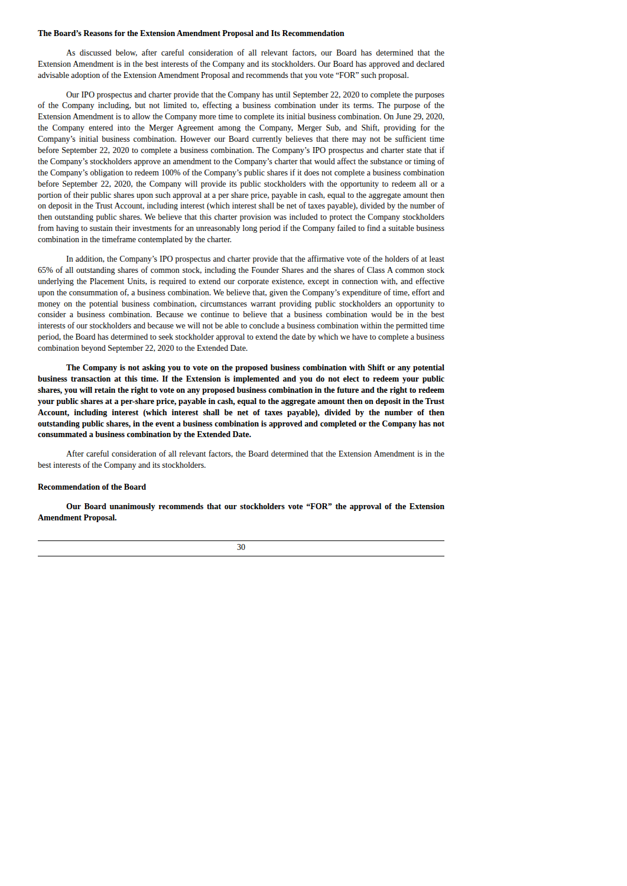The Board’s Reasons for the Extension Amendment Proposal and Its Recommendation
As discussed below, after careful consideration of all relevant factors, our Board has determined that the Extension Amendment is in the best interests of the Company and its stockholders. Our Board has approved and declared advisable adoption of the Extension Amendment Proposal and recommends that you vote “FOR” such proposal.
Our IPO prospectus and charter provide that the Company has until September 22, 2020 to complete the purposes of the Company including, but not limited to, effecting a business combination under its terms. The purpose of the Extension Amendment is to allow the Company more time to complete its initial business combination. On June 29, 2020, the Company entered into the Merger Agreement among the Company, Merger Sub, and Shift, providing for the Company’s initial business combination. However our Board currently believes that there may not be sufficient time before September 22, 2020 to complete a business combination. The Company’s IPO prospectus and charter state that if the Company’s stockholders approve an amendment to the Company’s charter that would affect the substance or timing of the Company’s obligation to redeem 100% of the Company’s public shares if it does not complete a business combination before September 22, 2020, the Company will provide its public stockholders with the opportunity to redeem all or a portion of their public shares upon such approval at a per share price, payable in cash, equal to the aggregate amount then on deposit in the Trust Account, including interest (which interest shall be net of taxes payable), divided by the number of then outstanding public shares. We believe that this charter provision was included to protect the Company stockholders from having to sustain their investments for an unreasonably long period if the Company failed to find a suitable business combination in the timeframe contemplated by the charter.
In addition, the Company’s IPO prospectus and charter provide that the affirmative vote of the holders of at least 65% of all outstanding shares of common stock, including the Founder Shares and the shares of Class A common stock underlying the Placement Units, is required to extend our corporate existence, except in connection with, and effective upon the consummation of, a business combination. We believe that, given the Company’s expenditure of time, effort and money on the potential business combination, circumstances warrant providing public stockholders an opportunity to consider a business combination. Because we continue to believe that a business combination would be in the best interests of our stockholders and because we will not be able to conclude a business combination within the permitted time period, the Board has determined to seek stockholder approval to extend the date by which we have to complete a business combination beyond September 22, 2020 to the Extended Date.
The Company is not asking you to vote on the proposed business combination with Shift or any potential business transaction at this time. If the Extension is implemented and you do not elect to redeem your public shares, you will retain the right to vote on any proposed business combination in the future and the right to redeem your public shares at a per-share price, payable in cash, equal to the aggregate amount then on deposit in the Trust Account, including interest (which interest shall be net of taxes payable), divided by the number of then outstanding public shares, in the event a business combination is approved and completed or the Company has not consummated a business combination by the Extended Date.
After careful consideration of all relevant factors, the Board determined that the Extension Amendment is in the best interests of the Company and its stockholders.
Recommendation of the Board
Our Board unanimously recommends that our stockholders vote “FOR” the approval of the Extension Amendment Proposal.
30